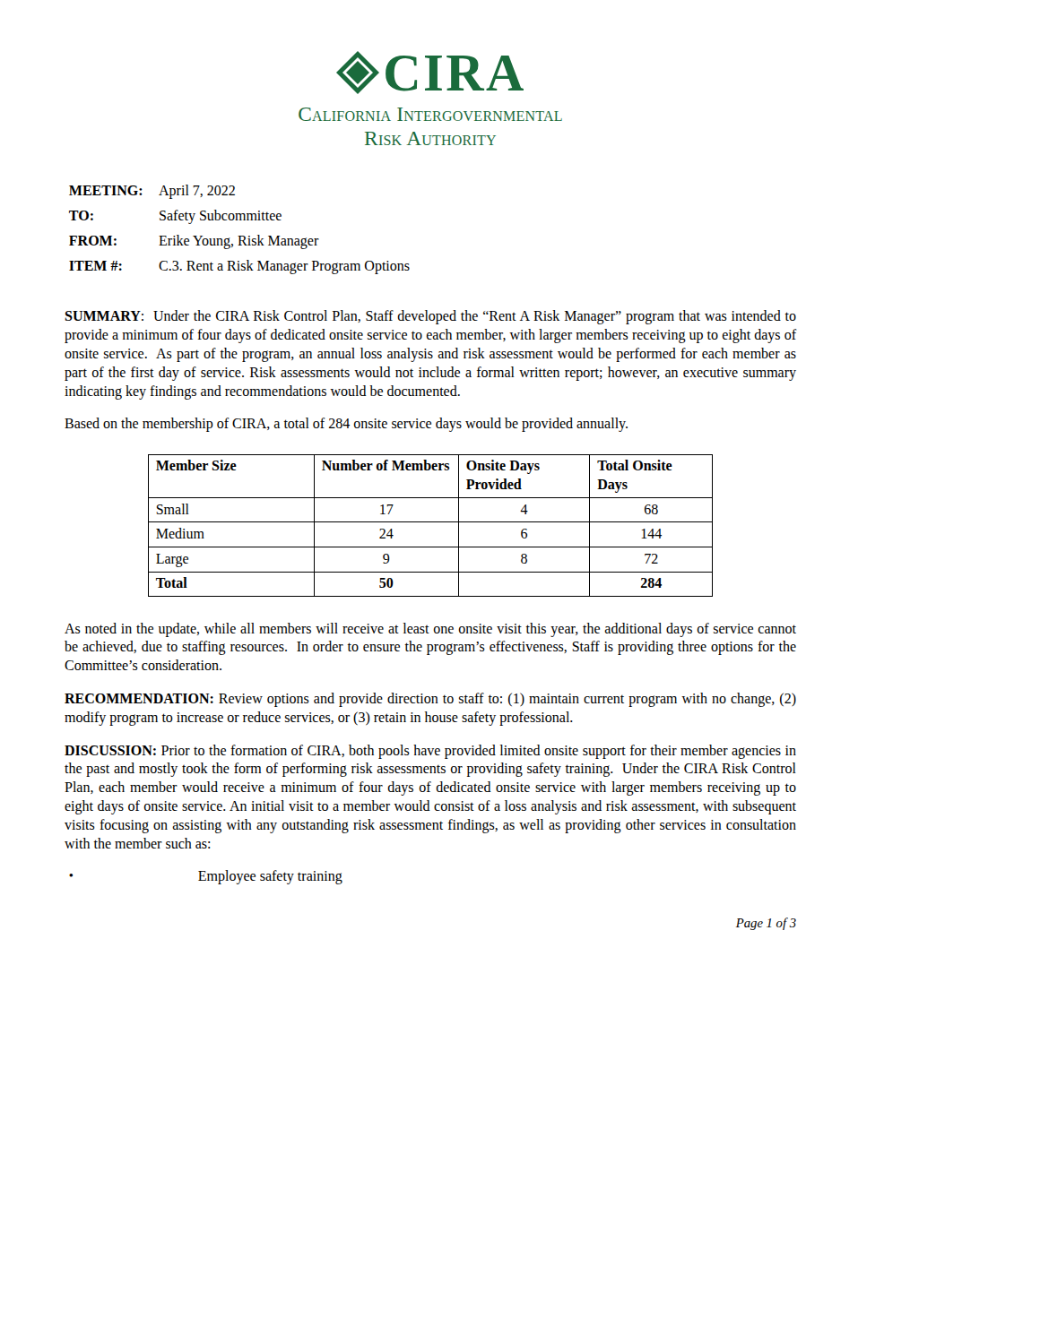CIRA
California Intergovernmental
Risk Authority
| MEETING: | April 7, 2022 |
| TO: | Safety Subcommittee |
| FROM: | Erike Young, Risk Manager |
| ITEM #: | C.3. Rent a Risk Manager Program Options |
SUMMARY: Under the CIRA Risk Control Plan, Staff developed the “Rent A Risk Manager” program that was intended to provide a minimum of four days of dedicated onsite service to each member, with larger members receiving up to eight days of onsite service. As part of the program, an annual loss analysis and risk assessment would be performed for each member as part of the first day of service. Risk assessments would not include a formal written report; however, an executive summary indicating key findings and recommendations would be documented.
Based on the membership of CIRA, a total of 284 onsite service days would be provided annually.
| Member Size | Number of Members | Onsite Days Provided | Total Onsite Days |
| --- | --- | --- | --- |
| Small | 17 | 4 | 68 |
| Medium | 24 | 6 | 144 |
| Large | 9 | 8 | 72 |
| Total | 50 | | 284 |
As noted in the update, while all members will receive at least one onsite visit this year, the additional days of service cannot be achieved, due to staffing resources. In order to ensure the program’s effectiveness, Staff is providing three options for the Committee’s consideration.
RECOMMENDATION: Review options and provide direction to staff to: (1) maintain current program with no change, (2) modify program to increase or reduce services, or (3) retain in house safety professional.
DISCUSSION: Prior to the formation of CIRA, both pools have provided limited onsite support for their member agencies in the past and mostly took the form of performing risk assessments or providing safety training. Under the CIRA Risk Control Plan, each member would receive a minimum of four days of dedicated onsite service with larger members receiving up to eight days of onsite service. An initial visit to a member would consist of a loss analysis and risk assessment, with subsequent visits focusing on assisting with any outstanding risk assessment findings, as well as providing other services in consultation with the member such as:
Employee safety training
Page 1 of 3